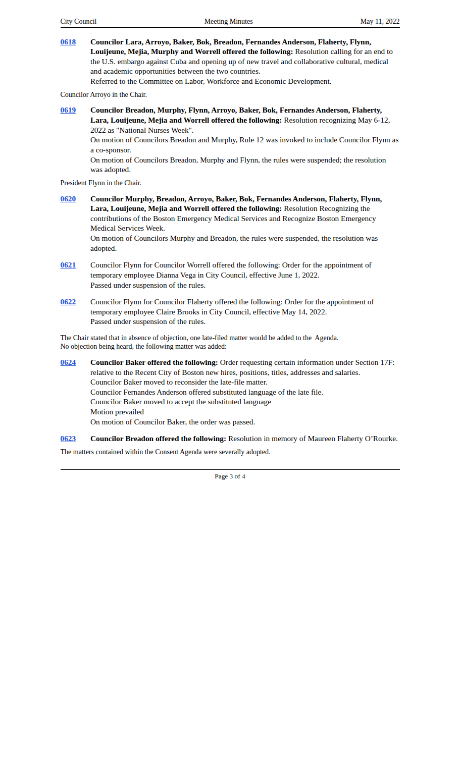City Council
Meeting Minutes
May 11, 2022
0618
Councilor Lara, Arroyo, Baker, Bok, Breadon, Fernandes Anderson, Flaherty, Flynn, Louijeune, Mejia, Murphy and Worrell offered the following: Resolution calling for an end to the U.S. embargo against Cuba and opening up of new travel and collaborative cultural, medical and academic opportunities between the two countries.
Referred to the Committee on Labor, Workforce and Economic Development.
Councilor Arroyo in the Chair.
0619
Councilor Breadon, Murphy, Flynn, Arroyo, Baker, Bok, Fernandes Anderson, Flaherty, Lara, Louijeune, Mejia and Worrell offered the following: Resolution recognizing May 6-12, 2022 as "National Nurses Week".
On motion of Councilors Breadon and Murphy, Rule 12 was invoked to include Councilor Flynn as a co-sponsor.
On motion of Councilors Breadon, Murphy and Flynn, the rules were suspended; the resolution was adopted.
President Flynn in the Chair.
0620
Councilor Murphy, Breadon, Arroyo, Baker, Bok, Fernandes Anderson, Flaherty, Flynn, Lara, Louijeune, Mejia and Worrell offered the following: Resolution Recognizing the contributions of the Boston Emergency Medical Services and Recognize Boston Emergency Medical Services Week.
On motion of Councilors Murphy and Breadon, the rules were suspended, the resolution was adopted.
0621
Councilor Flynn for Councilor Worrell offered the following: Order for the appointment of temporary employee Dianna Vega in City Council, effective June 1, 2022.
Passed under suspension of the rules.
0622
Councilor Flynn for Councilor Flaherty offered the following: Order for the appointment of temporary employee Claire Brooks in City Council, effective May 14, 2022.
Passed under suspension of the rules.
The Chair stated that in absence of objection, one late-filed matter would be added to the Agenda.
No objection being heard, the following matter was added:
0624
Councilor Baker offered the following: Order requesting certain information under Section 17F: relative to the Recent City of Boston new hires, positions, titles, addresses and salaries.
Councilor Baker moved to reconsider the late-file matter.
Councilor Fernandes Anderson offered substituted language of the late file.
Councilor Baker moved to accept the substituted language
Motion prevailed
On motion of Councilor Baker, the order was passed.
0623
Councilor Breadon offered the following: Resolution in memory of Maureen Flaherty O’Rourke.
The matters contained within the Consent Agenda were severally adopted.
Page 3 of 4